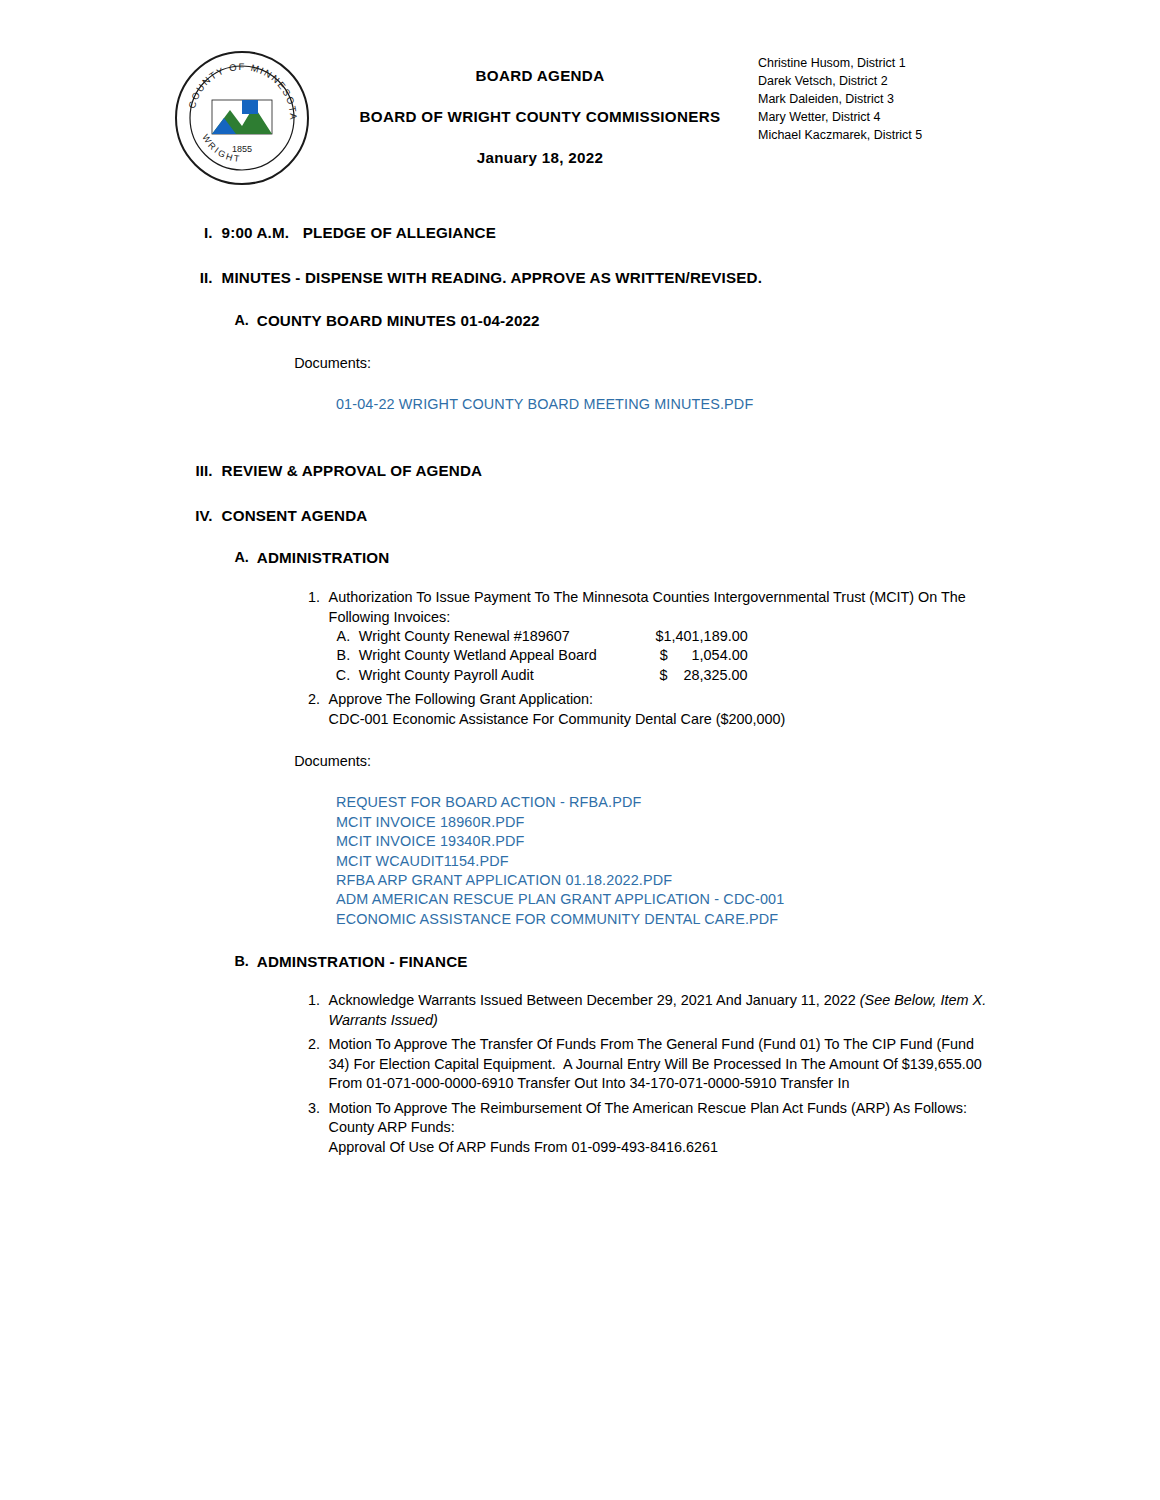COUNTY OF MINNESOTA WRIGHT 1855
BOARD AGENDA
BOARD OF WRIGHT COUNTY COMMISSIONERS
January 18, 2022
Christine Husom, District 1
Darek Vetsch, District 2
Mark Daleiden, District 3
Mary Wetter, District 4
Michael Kaczmarek, District 5
I.
9:00 A.M. PLEDGE OF ALLEGIANCE
II.
MINUTES - DISPENSE WITH READING. APPROVE AS WRITTEN/REVISED.
A.
COUNTY BOARD MINUTES 01-04-2022
Documents:
01-04-22 WRIGHT COUNTY BOARD MEETING MINUTES.PDF
III.
REVIEW & APPROVAL OF AGENDA
IV.
CONSENT AGENDA
A.
ADMINISTRATION
1.
Authorization To Issue Payment To The Minnesota Counties Intergovernmental Trust (MCIT) On The Following Invoices:
A.
Wright County Renewal #189607$1,401,189.00
B.
Wright County Wetland Appeal Board$ 1,054.00
C.
Wright County Payroll Audit$ 28,325.00
2.
Approve The Following Grant Application:
CDC-001 Economic Assistance For Community Dental Care ($200,000)
Documents:
REQUEST FOR BOARD ACTION - RFBA.PDF MCIT INVOICE 18960R.PDF MCIT INVOICE 19340R.PDF MCIT WCAUDIT1154.PDF RFBA ARP GRANT APPLICATION 01.18.2022.PDF ADM AMERICAN RESCUE PLAN GRANT APPLICATION - CDC-001 ECONOMIC ASSISTANCE FOR COMMUNITY DENTAL CARE.PDF
B.
ADMINSTRATION - FINANCE
1.
Acknowledge Warrants Issued Between December 29, 2021 And January 11, 2022 (See Below, Item X. Warrants Issued)
2.
Motion To Approve The Transfer Of Funds From The General Fund (Fund 01) To The CIP Fund (Fund 34) For Election Capital Equipment. A Journal Entry Will Be Processed In The Amount Of $139,655.00 From 01-071-000-0000-6910 Transfer Out Into 34-170-071-0000-5910 Transfer In
3.
Motion To Approve The Reimbursement Of The American Rescue Plan Act Funds (ARP) As Follows:
County ARP Funds:
Approval Of Use Of ARP Funds From 01-099-493-8416.6261